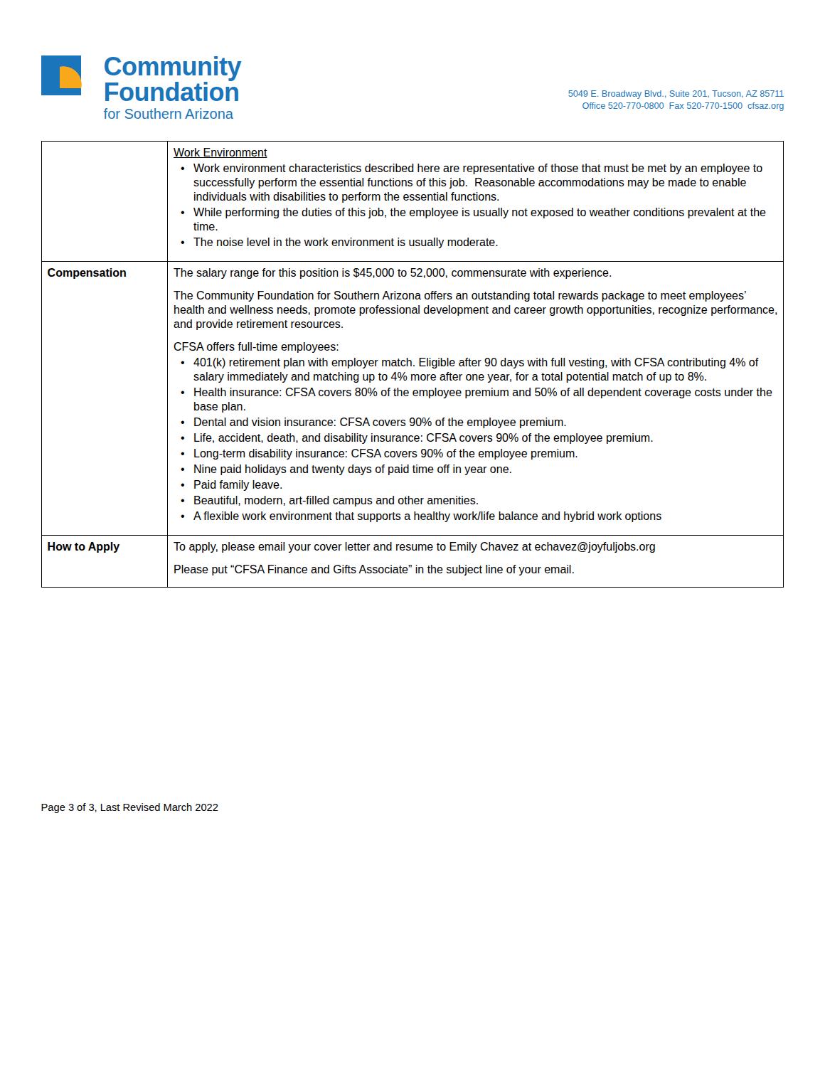Community Foundation for Southern Arizona
5049 E. Broadway Blvd., Suite 201, Tucson, AZ 85711
Office 520-770-0800 Fax 520-770-1500 cfsaz.org
| | Work Environment Work environment characteristics described here are representative of those that must be met by an employee to successfully perform the essential functions of this job. Reasonable accommodations may be made to enable individuals with disabilities to perform the essential functions. While performing the duties of this job, the employee is usually not exposed to weather conditions prevalent at the time. The noise level in the work environment is usually moderate. |
| Compensation | The salary range for this position is $45,000 to 52,000, commensurate with experience. The Community Foundation for Southern Arizona offers an outstanding total rewards package to meet employees’ health and wellness needs, promote professional development and career growth opportunities, recognize performance, and provide retirement resources. CFSA offers full-time employees: 401(k) retirement plan with employer match. Eligible after 90 days with full vesting, with CFSA contributing 4% of salary immediately and matching up to 4% more after one year, for a total potential match of up to 8%. Health insurance: CFSA covers 80% of the employee premium and 50% of all dependent coverage costs under the base plan. Dental and vision insurance: CFSA covers 90% of the employee premium. Life, accident, death, and disability insurance: CFSA covers 90% of the employee premium. Long-term disability insurance: CFSA covers 90% of the employee premium. Nine paid holidays and twenty days of paid time off in year one. Paid family leave. Beautiful, modern, art-filled campus and other amenities. A flexible work environment that supports a healthy work/life balance and hybrid work options |
| How to Apply | To apply, please email your cover letter and resume to Emily Chavez at echavez@joyfuljobs.org Please put “CFSA Finance and Gifts Associate” in the subject line of your email. |
Page 3 of 3, Last Revised March 2022